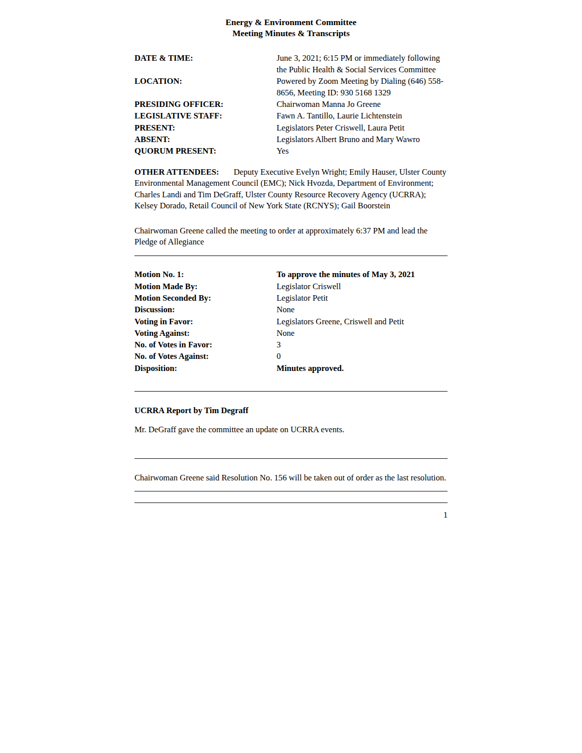Energy & Environment Committee Meeting Minutes & Transcripts
| DATE & TIME: | June 3, 2021; 6:15 PM or immediately following the Public Health & Social Services Committee |
| LOCATION: | Powered by Zoom Meeting by Dialing (646) 558-8656, Meeting ID: 930 5168 1329 |
| PRESIDING OFFICER: | Chairwoman Manna Jo Greene |
| LEGISLATIVE STAFF: | Fawn A. Tantillo, Laurie Lichtenstein |
| PRESENT: | Legislators Peter Criswell, Laura Petit |
| ABSENT: | Legislators Albert Bruno and Mary Wawro |
| QUORUM PRESENT: | Yes |
OTHER ATTENDEES: Deputy Executive Evelyn Wright; Emily Hauser, Ulster County Environmental Management Council (EMC); Nick Hvozda, Department of Environment; Charles Landi and Tim DeGraff, Ulster County Resource Recovery Agency (UCRRA); Kelsey Dorado, Retail Council of New York State (RCNYS); Gail Boorstein
Chairwoman Greene called the meeting to order at approximately 6:37 PM and lead the Pledge of Allegiance
| Motion No. 1: | To approve the minutes of May 3, 2021 |
| Motion Made By: | Legislator Criswell |
| Motion Seconded By: | Legislator Petit |
| Discussion: | None |
| Voting in Favor: | Legislators Greene, Criswell and Petit |
| Voting Against: | None |
| No. of Votes in Favor: | 3 |
| No. of Votes Against: | 0 |
| Disposition: | Minutes approved. |
UCRRA Report by Tim Degraff
Mr. DeGraff gave the committee an update on UCRRA events.
Chairwoman Greene said Resolution No. 156 will be taken out of order as the last resolution.
1